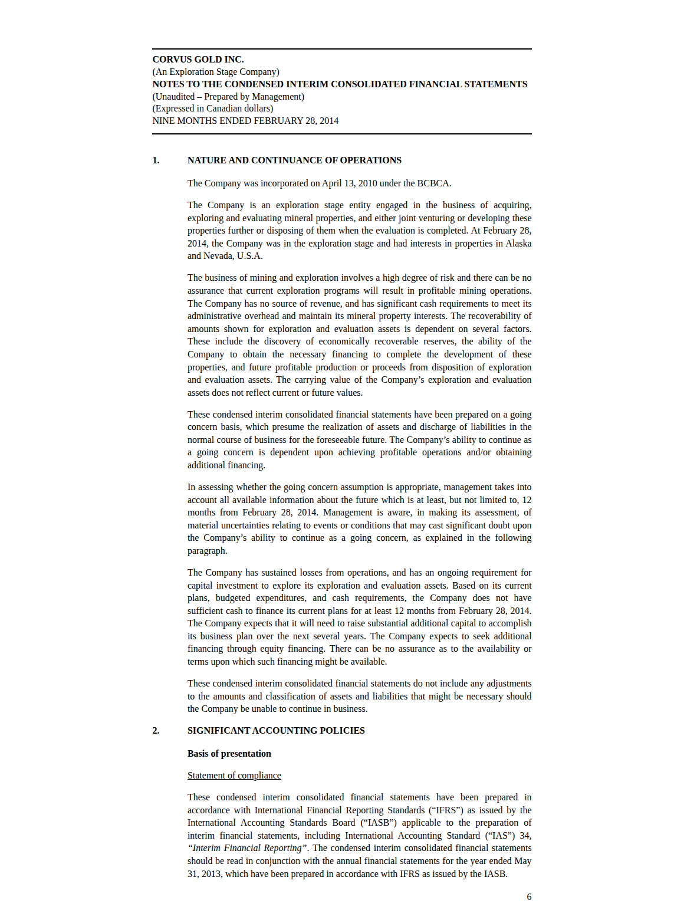Corvus Gold Inc.
(An Exploration Stage Company)
Notes to the Condensed Interim Consolidated Financial Statements
(Unaudited – Prepared by Management)
(Expressed in Canadian dollars)
NINE MONTHS ENDED FEBRUARY 28, 2014
1.
NATURE AND CONTINUANCE OF OPERATIONS
The Company was incorporated on April 13, 2010 under the BCBCA.
The Company is an exploration stage entity engaged in the business of acquiring, exploring and evaluating mineral properties, and either joint venturing or developing these properties further or disposing of them when the evaluation is completed. At February 28, 2014, the Company was in the exploration stage and had interests in properties in Alaska and Nevada, U.S.A.
The business of mining and exploration involves a high degree of risk and there can be no assurance that current exploration programs will result in profitable mining operations. The Company has no source of revenue, and has significant cash requirements to meet its administrative overhead and maintain its mineral property interests. The recoverability of amounts shown for exploration and evaluation assets is dependent on several factors. These include the discovery of economically recoverable reserves, the ability of the Company to obtain the necessary financing to complete the development of these properties, and future profitable production or proceeds from disposition of exploration and evaluation assets. The carrying value of the Company’s exploration and evaluation assets does not reflect current or future values.
These condensed interim consolidated financial statements have been prepared on a going concern basis, which presume the realization of assets and discharge of liabilities in the normal course of business for the foreseeable future. The Company’s ability to continue as a going concern is dependent upon achieving profitable operations and/or obtaining additional financing.
In assessing whether the going concern assumption is appropriate, management takes into account all available information about the future which is at least, but not limited to, 12 months from February 28, 2014. Management is aware, in making its assessment, of material uncertainties relating to events or conditions that may cast significant doubt upon the Company’s ability to continue as a going concern, as explained in the following paragraph.
The Company has sustained losses from operations, and has an ongoing requirement for capital investment to explore its exploration and evaluation assets. Based on its current plans, budgeted expenditures, and cash requirements, the Company does not have sufficient cash to finance its current plans for at least 12 months from February 28, 2014. The Company expects that it will need to raise substantial additional capital to accomplish its business plan over the next several years. The Company expects to seek additional financing through equity financing. There can be no assurance as to the availability or terms upon which such financing might be available.
These condensed interim consolidated financial statements do not include any adjustments to the amounts and classification of assets and liabilities that might be necessary should the Company be unable to continue in business.
2.
SIGNIFICANT ACCOUNTING POLICIES
Basis of presentation
Statement of compliance
These condensed interim consolidated financial statements have been prepared in accordance with International Financial Reporting Standards (“IFRS”) as issued by the International Accounting Standards Board (“IASB”) applicable to the preparation of interim financial statements, including International Accounting Standard (“IAS”) 34, “Interim Financial Reporting”. The condensed interim consolidated financial statements should be read in conjunction with the annual financial statements for the year ended May 31, 2013, which have been prepared in accordance with IFRS as issued by the IASB.
6